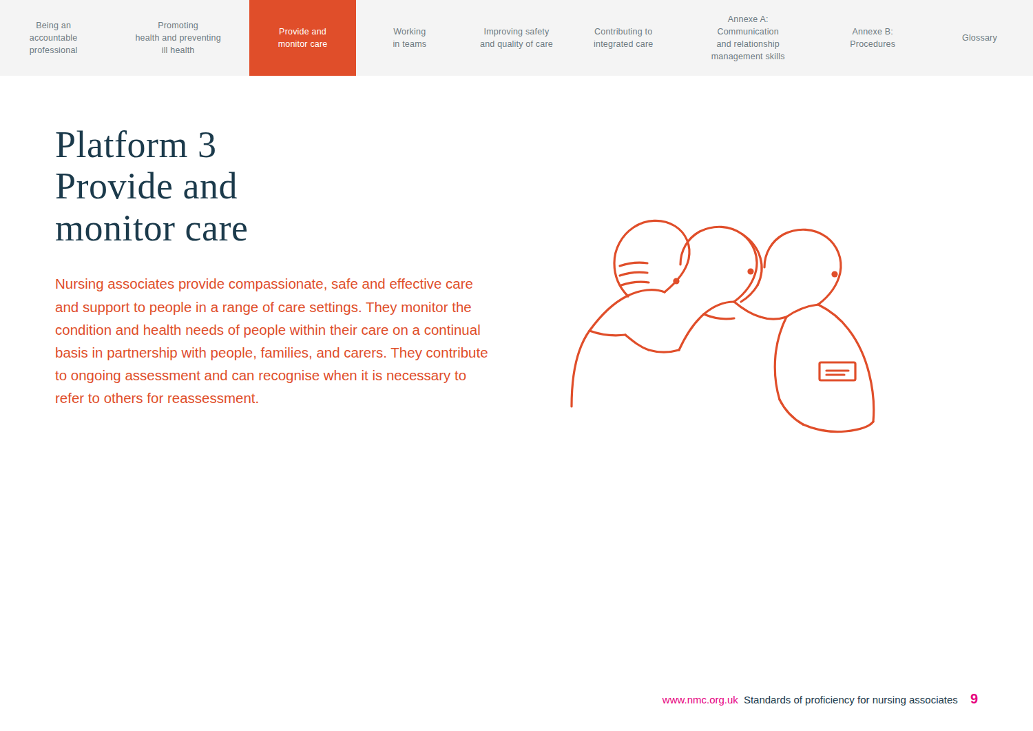Being an
accountable
professional Promoting
health and preventing
ill health Provide and
monitor care Working
in teams Improving safety
and quality of care Contributing to
integrated care Annexe A:
Communication
and relationship
management skills Annexe B:
Procedures Glossary
Platform 3
Provide and
monitor care
Nursing associates provide compassionate, safe and effective care and support to people in a range of care settings. They monitor the condition and health needs of people within their care on a continual basis in partnership with people, families, and carers. They contribute to ongoing assessment and can recognise when it is necessary to refer to others for reassessment.
www.nmc.org.uk Standards of proficiency for nursing associates 9